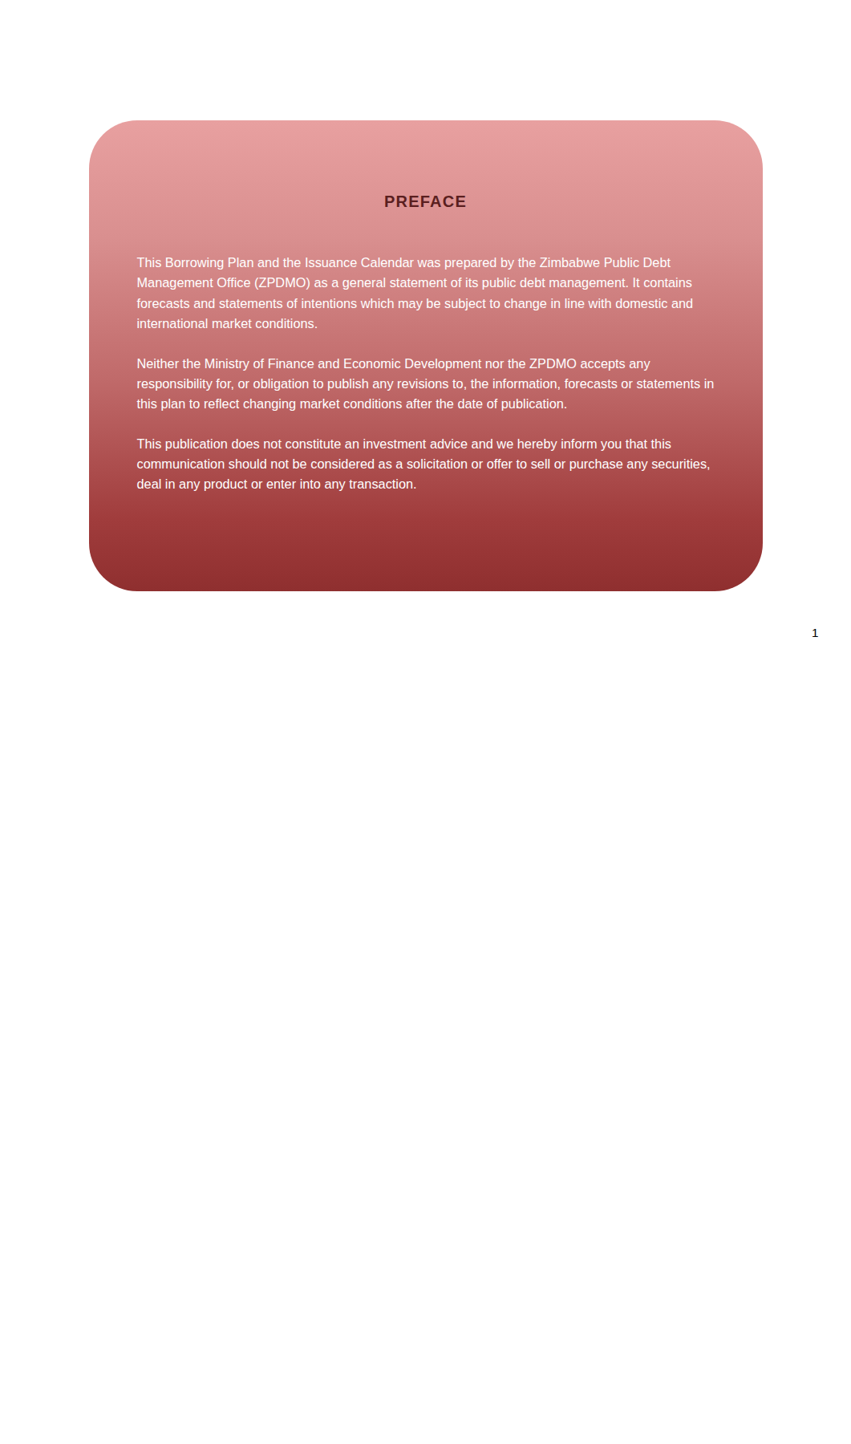PREFACE
This Borrowing Plan and the Issuance Calendar was prepared by the Zimbabwe Public Debt Management Office (ZPDMO) as a general statement of its public debt management. It contains forecasts and statements of intentions which may be subject to change in line with domestic and international market conditions.
Neither the Ministry of Finance and Economic Development nor the ZPDMO accepts any responsibility for, or obligation to publish any revisions to, the information, forecasts or statements in this plan to reflect changing market conditions after the date of publication.
This publication does not constitute an investment advice and we hereby inform you that this communication should not be considered as a solicitation or offer to sell or purchase any securities, deal in any product or enter into any transaction.
1